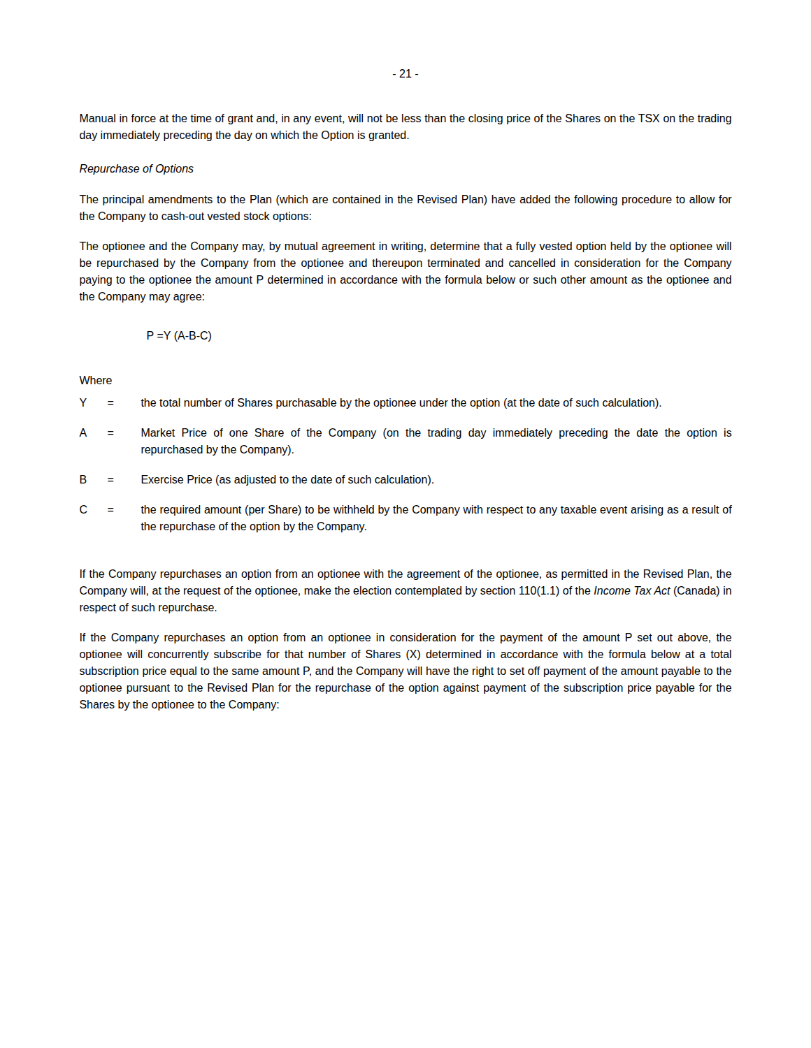- 21 -
Manual in force at the time of grant and, in any event, will not be less than the closing price of the Shares on the TSX on the trading day immediately preceding the day on which the Option is granted.
Repurchase of Options
The principal amendments to the Plan (which are contained in the Revised Plan) have added the following procedure to allow for the Company to cash-out vested stock options:
The optionee and the Company may, by mutual agreement in writing, determine that a fully vested option held by the optionee will be repurchased by the Company from the optionee and thereupon terminated and cancelled in consideration for the Company paying to the optionee the amount P determined in accordance with the formula below or such other amount as the optionee and the Company may agree:
| P = | Y (A-B-C) |
Where
| Y | = | the total number of Shares purchasable by the optionee under the option (at the date of such calculation). |
| A | = | Market Price of one Share of the Company (on the trading day immediately preceding the date the option is repurchased by the Company). |
| B | = | Exercise Price (as adjusted to the date of such calculation). |
| C | = | the required amount (per Share) to be withheld by the Company with respect to any taxable event arising as a result of the repurchase of the option by the Company. |
If the Company repurchases an option from an optionee with the agreement of the optionee, as permitted in the Revised Plan, the Company will, at the request of the optionee, make the election contemplated by section 110(1.1) of the Income Tax Act (Canada) in respect of such repurchase.
If the Company repurchases an option from an optionee in consideration for the payment of the amount P set out above, the optionee will concurrently subscribe for that number of Shares (X) determined in accordance with the formula below at a total subscription price equal to the same amount P, and the Company will have the right to set off payment of the amount payable to the optionee pursuant to the Revised Plan for the repurchase of the option against payment of the subscription price payable for the Shares by the optionee to the Company: